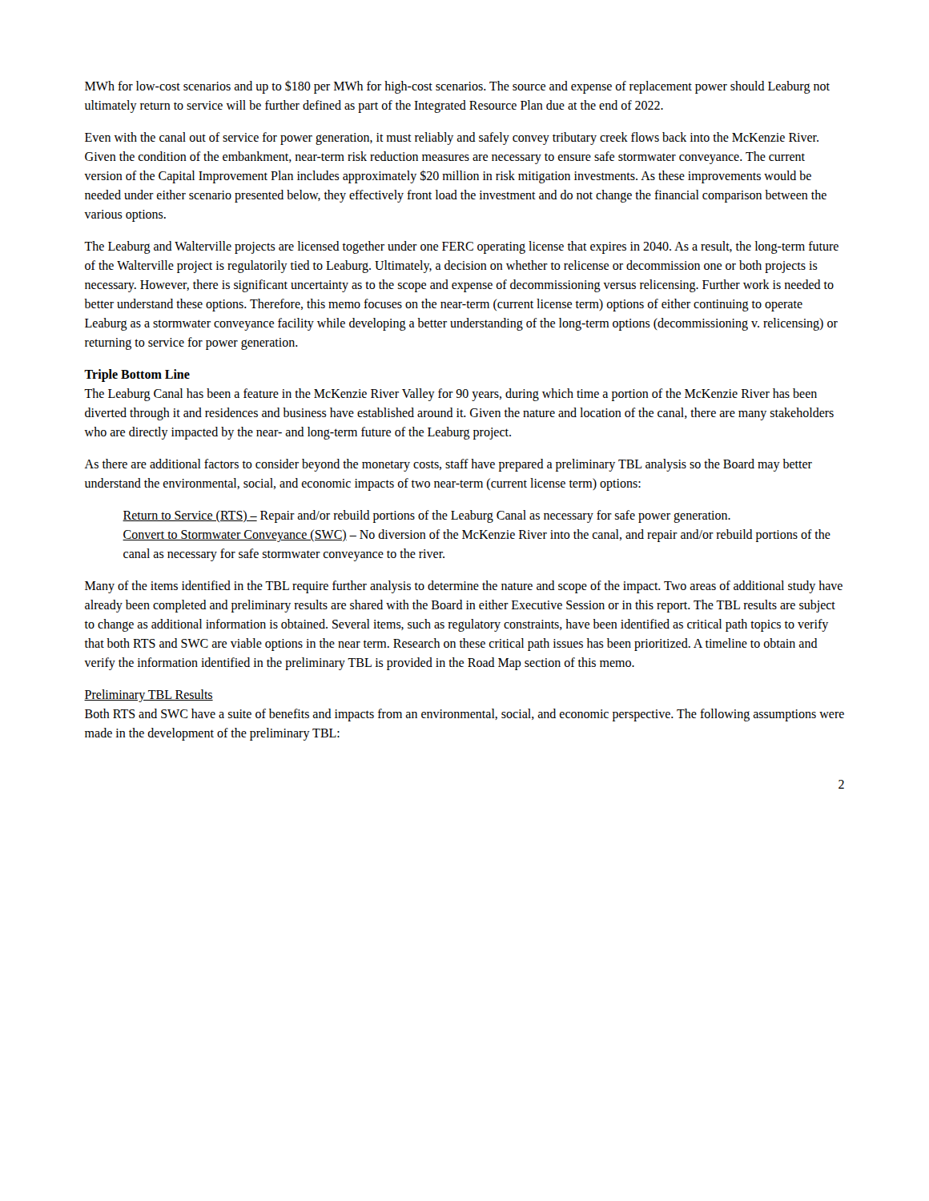MWh for low-cost scenarios and up to $180 per MWh for high-cost scenarios. The source and expense of replacement power should Leaburg not ultimately return to service will be further defined as part of the Integrated Resource Plan due at the end of 2022.
Even with the canal out of service for power generation, it must reliably and safely convey tributary creek flows back into the McKenzie River. Given the condition of the embankment, near-term risk reduction measures are necessary to ensure safe stormwater conveyance. The current version of the Capital Improvement Plan includes approximately $20 million in risk mitigation investments. As these improvements would be needed under either scenario presented below, they effectively front load the investment and do not change the financial comparison between the various options.
The Leaburg and Walterville projects are licensed together under one FERC operating license that expires in 2040. As a result, the long-term future of the Walterville project is regulatorily tied to Leaburg. Ultimately, a decision on whether to relicense or decommission one or both projects is necessary. However, there is significant uncertainty as to the scope and expense of decommissioning versus relicensing. Further work is needed to better understand these options. Therefore, this memo focuses on the near-term (current license term) options of either continuing to operate Leaburg as a stormwater conveyance facility while developing a better understanding of the long-term options (decommissioning v. relicensing) or returning to service for power generation.
Triple Bottom Line
The Leaburg Canal has been a feature in the McKenzie River Valley for 90 years, during which time a portion of the McKenzie River has been diverted through it and residences and business have established around it. Given the nature and location of the canal, there are many stakeholders who are directly impacted by the near- and long-term future of the Leaburg project.
As there are additional factors to consider beyond the monetary costs, staff have prepared a preliminary TBL analysis so the Board may better understand the environmental, social, and economic impacts of two near-term (current license term) options:
Return to Service (RTS) – Repair and/or rebuild portions of the Leaburg Canal as necessary for safe power generation.
Convert to Stormwater Conveyance (SWC) – No diversion of the McKenzie River into the canal, and repair and/or rebuild portions of the canal as necessary for safe stormwater conveyance to the river.
Many of the items identified in the TBL require further analysis to determine the nature and scope of the impact. Two areas of additional study have already been completed and preliminary results are shared with the Board in either Executive Session or in this report. The TBL results are subject to change as additional information is obtained. Several items, such as regulatory constraints, have been identified as critical path topics to verify that both RTS and SWC are viable options in the near term. Research on these critical path issues has been prioritized. A timeline to obtain and verify the information identified in the preliminary TBL is provided in the Road Map section of this memo.
Preliminary TBL Results
Both RTS and SWC have a suite of benefits and impacts from an environmental, social, and economic perspective. The following assumptions were made in the development of the preliminary TBL:
2